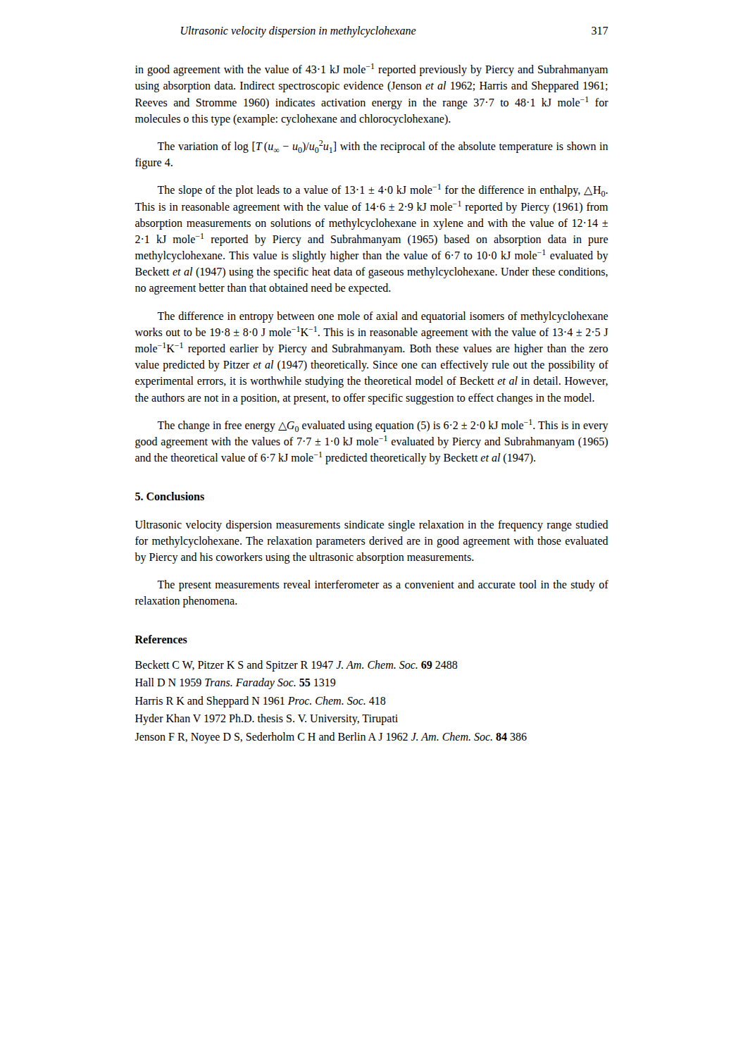Ultrasonic velocity dispersion in methylcyclohexane 317
in good agreement with the value of 43·1 kJ mole−1 reported previously by Piercy and Subrahmanyam using absorption data. Indirect spectroscopic evidence (Jenson et al 1962; Harris and Sheppared 1961; Reeves and Stromme 1960) indicates activation energy in the range 37·7 to 48·1 kJ mole−1 for molecules o this type (example: cyclohexane and chlorocyclohexane).
The variation of log [T (u∞ − u0)/u02u1] with the reciprocal of the absolute temperature is shown in figure 4.
The slope of the plot leads to a value of 13·1 ± 4·0 kJ mole−1 for the difference in enthalpy, △H0. This is in reasonable agreement with the value of 14·6 ± 2·9 kJ mole−1 reported by Piercy (1961) from absorption measurements on solutions of methylcyclohexane in xylene and with the value of 12·14 ± 2·1 kJ mole−1 reported by Piercy and Subrahmanyam (1965) based on absorption data in pure methylcyclohexane. This value is slightly higher than the value of 6·7 to 10·0 kJ mole−1 evaluated by Beckett et al (1947) using the specific heat data of gaseous methylcyclohexane. Under these conditions, no agreement better than that obtained need be expected.
The difference in entropy between one mole of axial and equatorial isomers of methylcyclohexane works out to be 19·8 ± 8·0 J mole−1K−1. This is in reasonable agreement with the value of 13·4 ± 2·5 J mole−1K−1 reported earlier by Piercy and Subrahmanyam. Both these values are higher than the zero value predicted by Pitzer et al (1947) theoretically. Since one can effectively rule out the possibility of experimental errors, it is worthwhile studying the theoretical model of Beckett et al in detail. However, the authors are not in a position, at present, to offer specific suggestion to effect changes in the model.
The change in free energy △G0 evaluated using equation (5) is 6·2 ± 2·0 kJ mole−1. This is in every good agreement with the values of 7·7 ± 1·0 kJ mole−1 evaluated by Piercy and Subrahmanyam (1965) and the theoretical value of 6·7 kJ mole−1 predicted theoretically by Beckett et al (1947).
5. Conclusions
Ultrasonic velocity dispersion measurements sindicate single relaxation in the frequency range studied for methylcyclohexane. The relaxation parameters derived are in good agreement with those evaluated by Piercy and his coworkers using the ultrasonic absorption measurements.
The present measurements reveal interferometer as a convenient and accurate tool in the study of relaxation phenomena.
References
Beckett C W, Pitzer K S and Spitzer R 1947 J. Am. Chem. Soc. 69 2488
Hall D N 1959 Trans. Faraday Soc. 55 1319
Harris R K and Sheppard N 1961 Proc. Chem. Soc. 418
Hyder Khan V 1972 Ph.D. thesis S. V. University, Tirupati
Jenson F R, Noyee D S, Sederholm C H and Berlin A J 1962 J. Am. Chem. Soc. 84 386